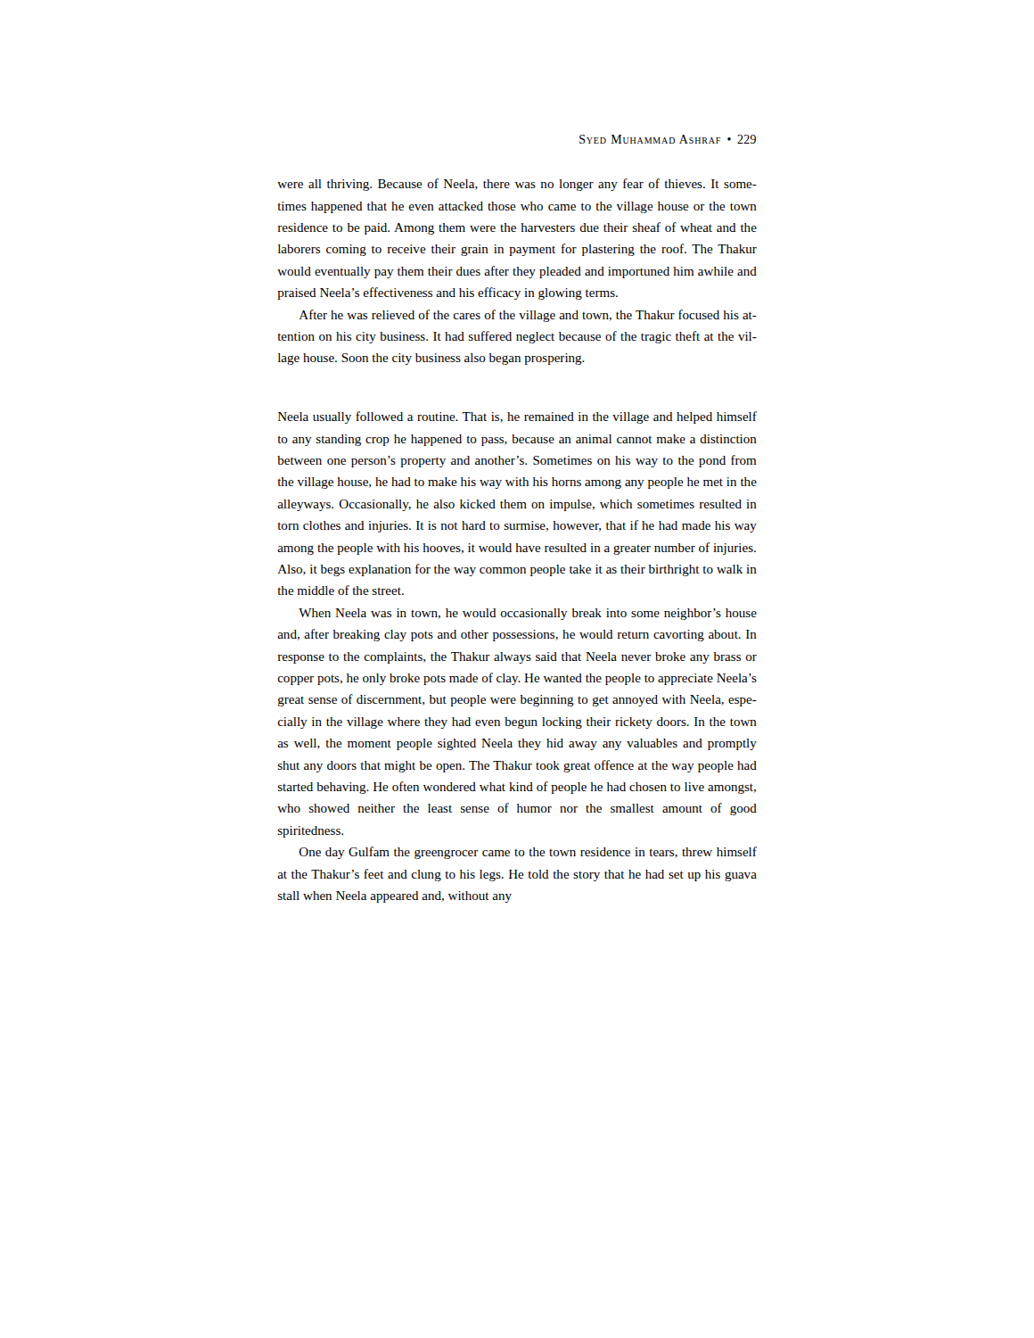Syed Muhammad Ashraf•229
were all thriving. Because of Neela, there was no longer any fear of thieves. It sometimes happened that he even attacked those who came to the village house or the town residence to be paid. Among them were the harvesters due their sheaf of wheat and the laborers coming to receive their grain in payment for plastering the roof. The Thakur would eventually pay them their dues after they pleaded and importuned him awhile and praised Neela’s effectiveness and his efficacy in glowing terms.
After he was relieved of the cares of the village and town, the Thakur focused his attention on his city business. It had suffered neglect because of the tragic theft at the village house. Soon the city business also began prospering.
Neela usually followed a routine. That is, he remained in the village and helped himself to any standing crop he happened to pass, because an animal cannot make a distinction between one person’s property and another’s. Sometimes on his way to the pond from the village house, he had to make his way with his horns among any people he met in the alleyways. Occasionally, he also kicked them on impulse, which sometimes resulted in torn clothes and injuries. It is not hard to surmise, however, that if he had made his way among the people with his hooves, it would have resulted in a greater number of injuries. Also, it begs explanation for the way common people take it as their birthright to walk in the middle of the street.
When Neela was in town, he would occasionally break into some neighbor’s house and, after breaking clay pots and other possessions, he would return cavorting about. In response to the complaints, the Thakur always said that Neela never broke any brass or copper pots, he only broke pots made of clay. He wanted the people to appreciate Neela’s great sense of discernment, but people were beginning to get annoyed with Neela, especially in the village where they had even begun locking their rickety doors. In the town as well, the moment people sighted Neela they hid away any valuables and promptly shut any doors that might be open. The Thakur took great offence at the way people had started behaving. He often wondered what kind of people he had chosen to live amongst, who showed neither the least sense of humor nor the smallest amount of good spiritedness.
One day Gulfam the greengrocer came to the town residence in tears, threw himself at the Thakur’s feet and clung to his legs. He told the story that he had set up his guava stall when Neela appeared and, without any